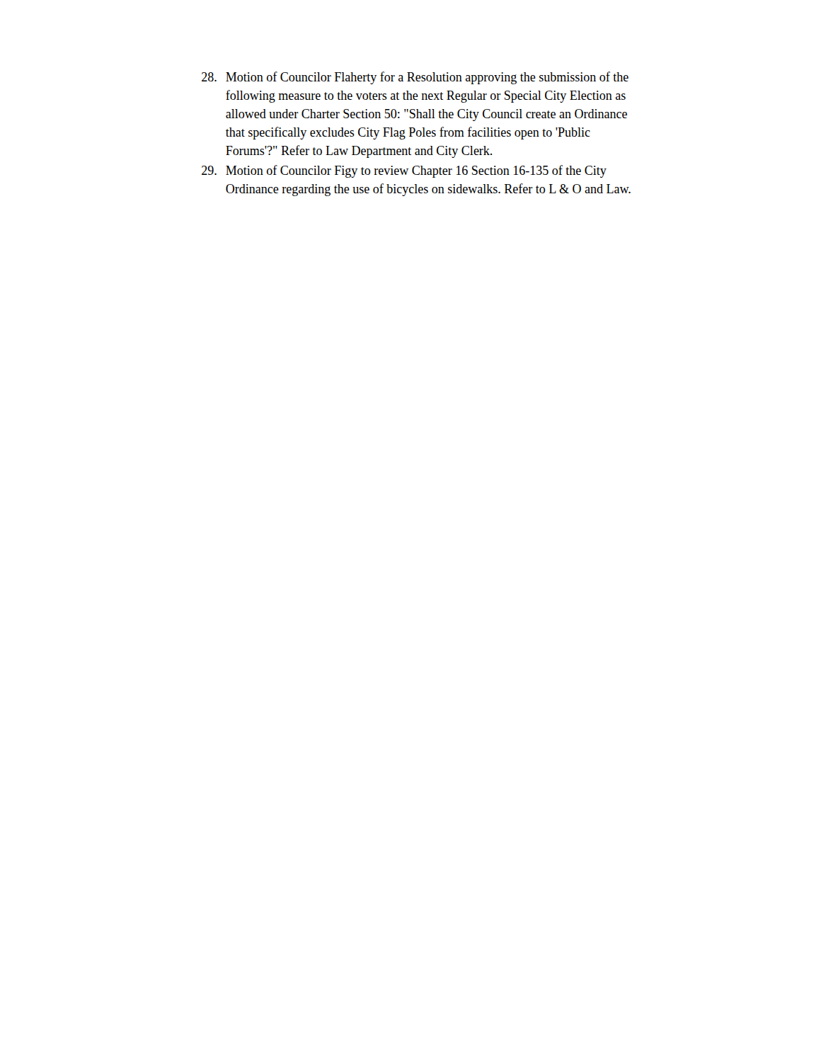Motion of Councilor Flaherty for a Resolution approving the submission of the following measure to the voters at the next Regular or Special City Election as allowed under Charter Section 50: "Shall the City Council create an Ordinance that specifically excludes City Flag Poles from facilities open to 'Public Forums'?" Refer to Law Department and City Clerk.
Motion of Councilor Figy to review Chapter 16 Section 16-135 of the City Ordinance regarding the use of bicycles on sidewalks. Refer to L & O and Law.